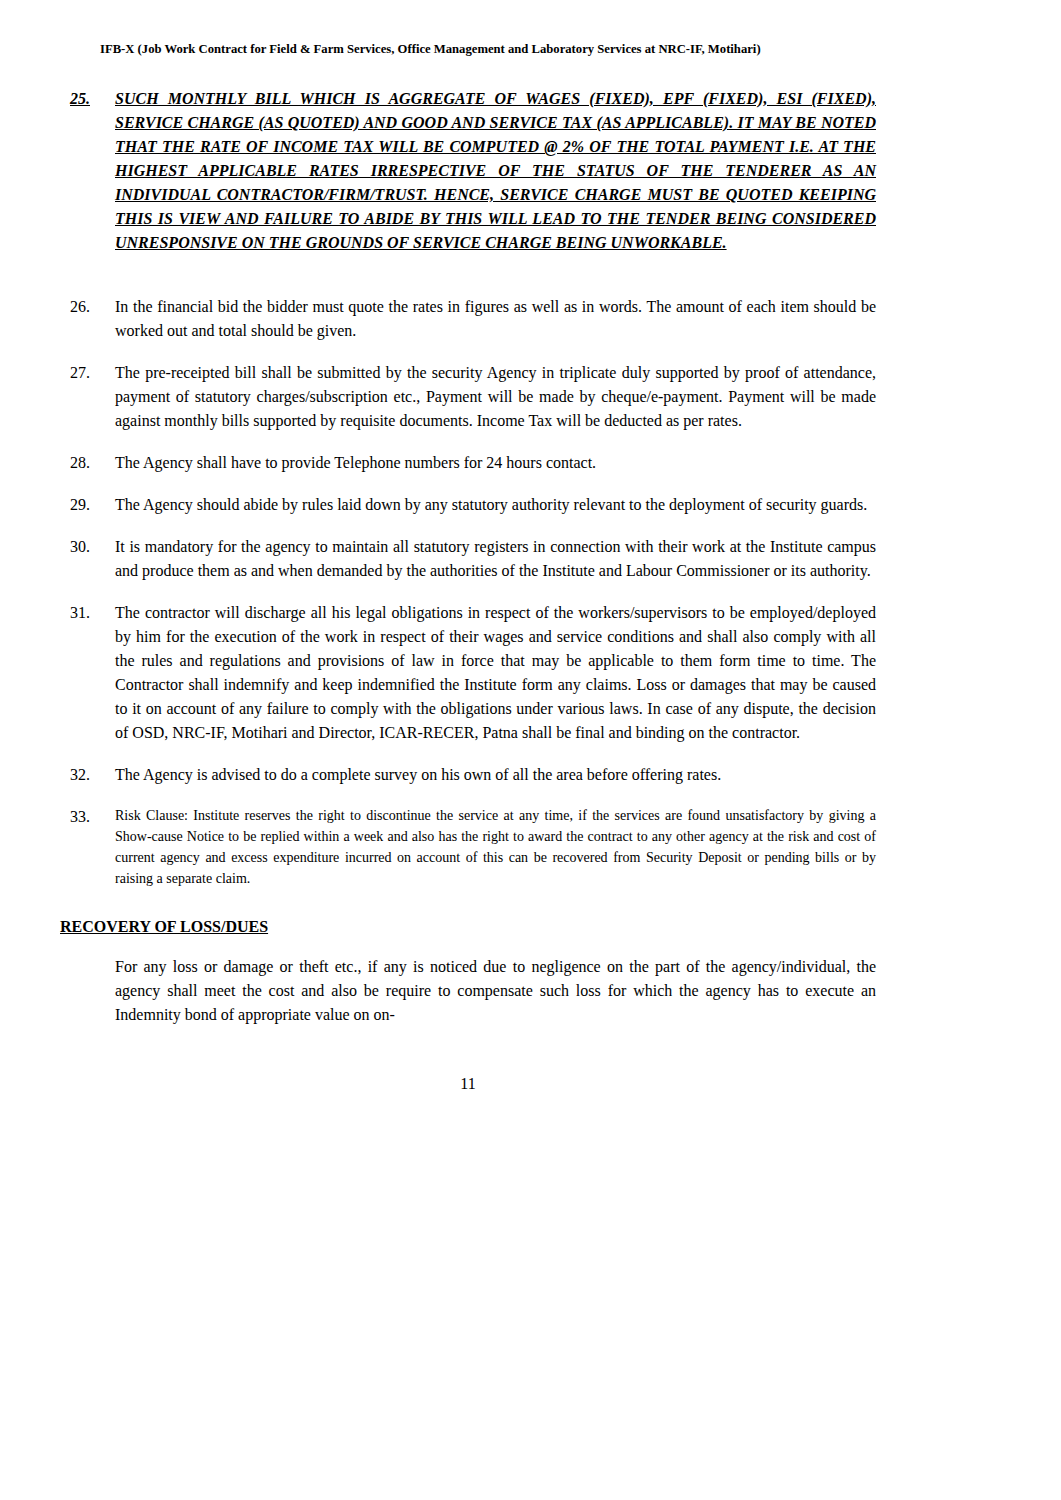IFB-X (Job Work Contract for Field & Farm Services, Office Management and Laboratory Services at NRC-IF, Motihari)
25.
SUCH MONTHLY BILL WHICH IS AGGREGATE OF WAGES (FIXED), EPF (FIXED), ESI (FIXED), SERVICE CHARGE (AS QUOTED) AND GOOD AND SERVICE TAX (AS APPLICABLE). IT MAY BE NOTED THAT THE RATE OF INCOME TAX WILL BE COMPUTED @ 2% OF THE TOTAL PAYMENT I.E. AT THE HIGHEST APPLICABLE RATES IRRESPECTIVE OF THE STATUS OF THE TENDERER AS AN INDIVIDUAL CONTRACTOR/FIRM/TRUST. HENCE, SERVICE CHARGE MUST BE QUOTED KEEIPING THIS IS VIEW AND FAILURE TO ABIDE BY THIS WILL LEAD TO THE TENDER BEING CONSIDERED UNRESPONSIVE ON THE GROUNDS OF SERVICE CHARGE BEING UNWORKABLE.
26.
In the financial bid the bidder must quote the rates in figures as well as in words. The amount of each item should be worked out and total should be given.
27.
The pre-receipted bill shall be submitted by the security Agency in triplicate duly supported by proof of attendance, payment of statutory charges/subscription etc., Payment will be made by cheque/e-payment. Payment will be made against monthly bills supported by requisite documents. Income Tax will be deducted as per rates.
28.
The Agency shall have to provide Telephone numbers for 24 hours contact.
29.
The Agency should abide by rules laid down by any statutory authority relevant to the deployment of security guards.
30.
It is mandatory for the agency to maintain all statutory registers in connection with their work at the Institute campus and produce them as and when demanded by the authorities of the Institute and Labour Commissioner or its authority.
31.
The contractor will discharge all his legal obligations in respect of the workers/supervisors to be employed/deployed by him for the execution of the work in respect of their wages and service conditions and shall also comply with all the rules and regulations and provisions of law in force that may be applicable to them form time to time. The Contractor shall indemnify and keep indemnified the Institute form any claims. Loss or damages that may be caused to it on account of any failure to comply with the obligations under various laws. In case of any dispute, the decision of OSD, NRC-IF, Motihari and Director, ICAR-RECER, Patna shall be final and binding on the contractor.
32.
The Agency is advised to do a complete survey on his own of all the area before offering rates.
33.
Risk Clause: Institute reserves the right to discontinue the service at any time, if the services are found unsatisfactory by giving a Show-cause Notice to be replied within a week and also has the right to award the contract to any other agency at the risk and cost of current agency and excess expenditure incurred on account of this can be recovered from Security Deposit or pending bills or by raising a separate claim.
RECOVERY OF LOSS/DUES
For any loss or damage or theft etc., if any is noticed due to negligence on the part of the agency/individual, the agency shall meet the cost and also be require to compensate such loss for which the agency has to execute an Indemnity bond of appropriate value on on-
11